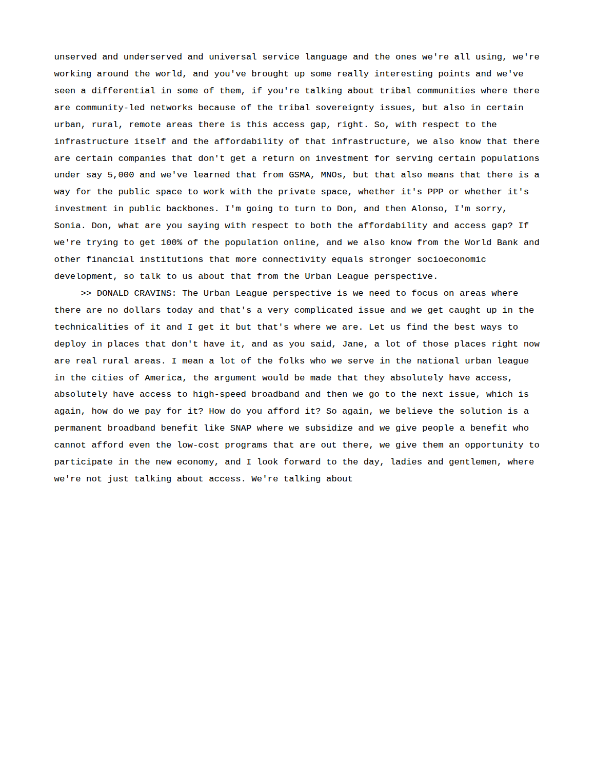unserved and underserved and universal service language and the ones we're all using, we're working around the world, and you've brought up some really interesting points and we've seen a differential in some of them, if you're talking about tribal communities where there are community-led networks because of the tribal sovereignty issues, but also in certain urban, rural, remote areas there is this access gap, right. So, with respect to the infrastructure itself and the affordability of that infrastructure, we also know that there are certain companies that don't get a return on investment for serving certain populations under say 5,000 and we've learned that from GSMA, MNOs, but that also means that there is a way for the public space to work with the private space, whether it's PPP or whether it's investment in public backbones. I'm going to turn to Don, and then Alonso, I'm sorry, Sonia. Don, what are you saying with respect to both the affordability and access gap? If we're trying to get 100% of the population online, and we also know from the World Bank and other financial institutions that more connectivity equals stronger socioeconomic development, so talk to us about that from the Urban League perspective.
>> DONALD CRAVINS: The Urban League perspective is we need to focus on areas where there are no dollars today and that's a very complicated issue and we get caught up in the technicalities of it and I get it but that's where we are. Let us find the best ways to deploy in places that don't have it, and as you said, Jane, a lot of those places right now are real rural areas. I mean a lot of the folks who we serve in the national urban league in the cities of America, the argument would be made that they absolutely have access, absolutely have access to high-speed broadband and then we go to the next issue, which is again, how do we pay for it? How do you afford it? So again, we believe the solution is a permanent broadband benefit like SNAP where we subsidize and we give people a benefit who cannot afford even the low-cost programs that are out there, we give them an opportunity to participate in the new economy, and I look forward to the day, ladies and gentlemen, where we're not just talking about access. We're talking about